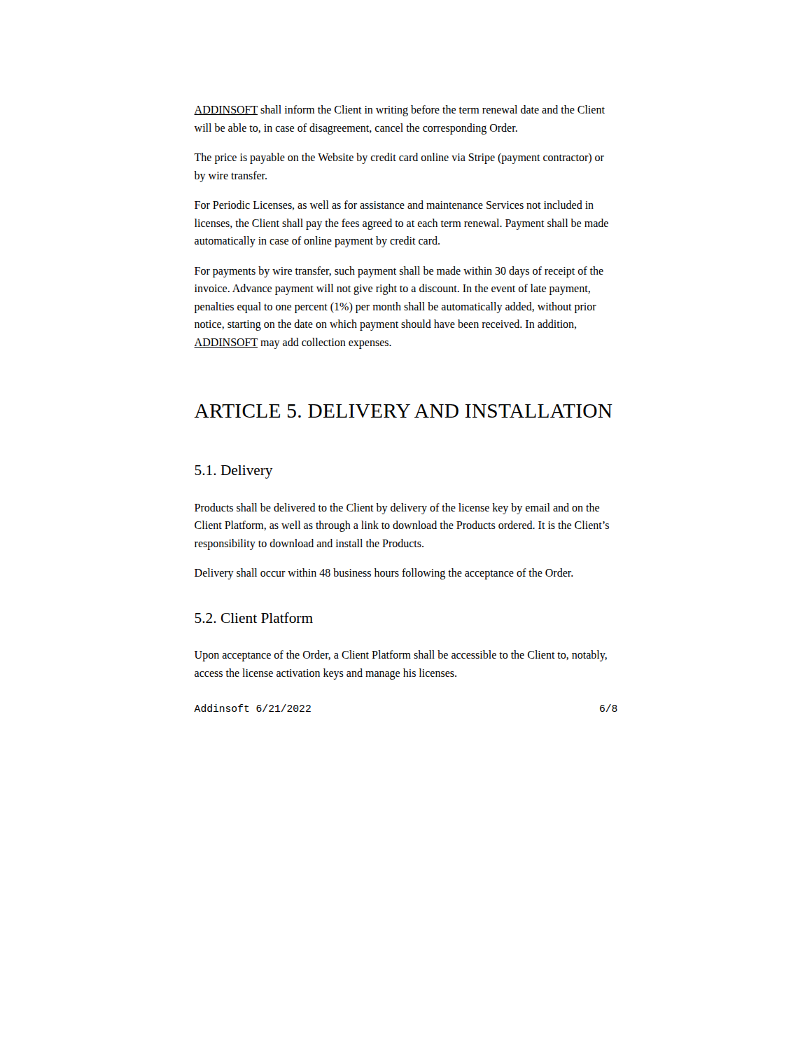ADDINSOFT shall inform the Client in writing before the term renewal date and the Client will be able to, in case of disagreement, cancel the corresponding Order.
The price is payable on the Website by credit card online via Stripe (payment contractor) or by wire transfer.
For Periodic Licenses, as well as for assistance and maintenance Services not included in licenses, the Client shall pay the fees agreed to at each term renewal. Payment shall be made automatically in case of online payment by credit card.
For payments by wire transfer, such payment shall be made within 30 days of receipt of the invoice. Advance payment will not give right to a discount. In the event of late payment, penalties equal to one percent (1%) per month shall be automatically added, without prior notice, starting on the date on which payment should have been received. In addition, ADDINSOFT may add collection expenses.
ARTICLE 5. DELIVERY AND INSTALLATION
5.1. Delivery
Products shall be delivered to the Client by delivery of the license key by email and on the Client Platform, as well as through a link to download the Products ordered. It is the Client’s responsibility to download and install the Products.
Delivery shall occur within 48 business hours following the acceptance of the Order.
5.2. Client Platform
Upon acceptance of the Order, a Client Platform shall be accessible to the Client to, notably, access the license activation keys and manage his licenses.
Addinsoft 6/21/2022 6/8